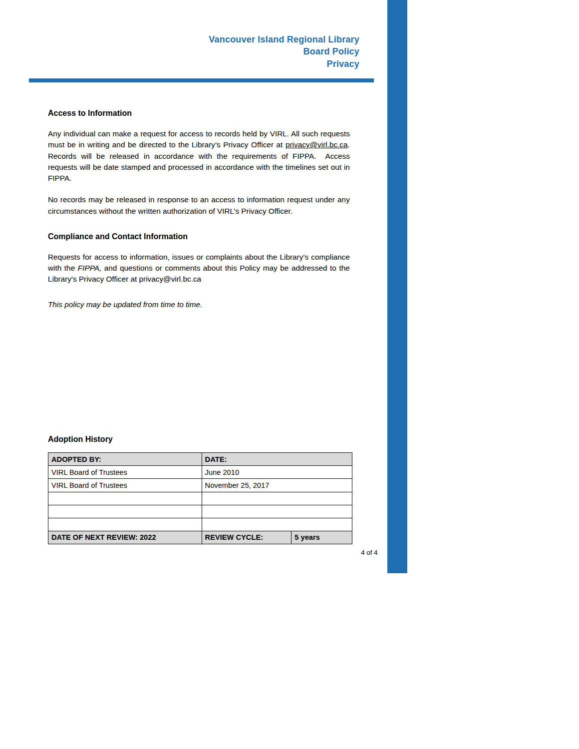Vancouver Island Regional Library
Board Policy
Privacy
Access to Information
Any individual can make a request for access to records held by VIRL. All such requests must be in writing and be directed to the Library’s Privacy Officer at privacy@virl.bc.ca. Records will be released in accordance with the requirements of FIPPA. Access requests will be date stamped and processed in accordance with the timelines set out in FIPPA.
No records may be released in response to an access to information request under any circumstances without the written authorization of VIRL’s Privacy Officer.
Compliance and Contact Information
Requests for access to information, issues or complaints about the Library’s compliance with the FIPPA, and questions or comments about this Policy may be addressed to the Library’s Privacy Officer at privacy@virl.bc.ca
This policy may be updated from time to time.
Adoption History
| ADOPTED BY: | DATE: |
| --- | --- |
| VIRL Board of Trustees | June 2010 |
| VIRL Board of Trustees | November 25, 2017 |
| DATE OF NEXT REVIEW: 2022 | REVIEW CYCLE: | 5 years |
4 of 4